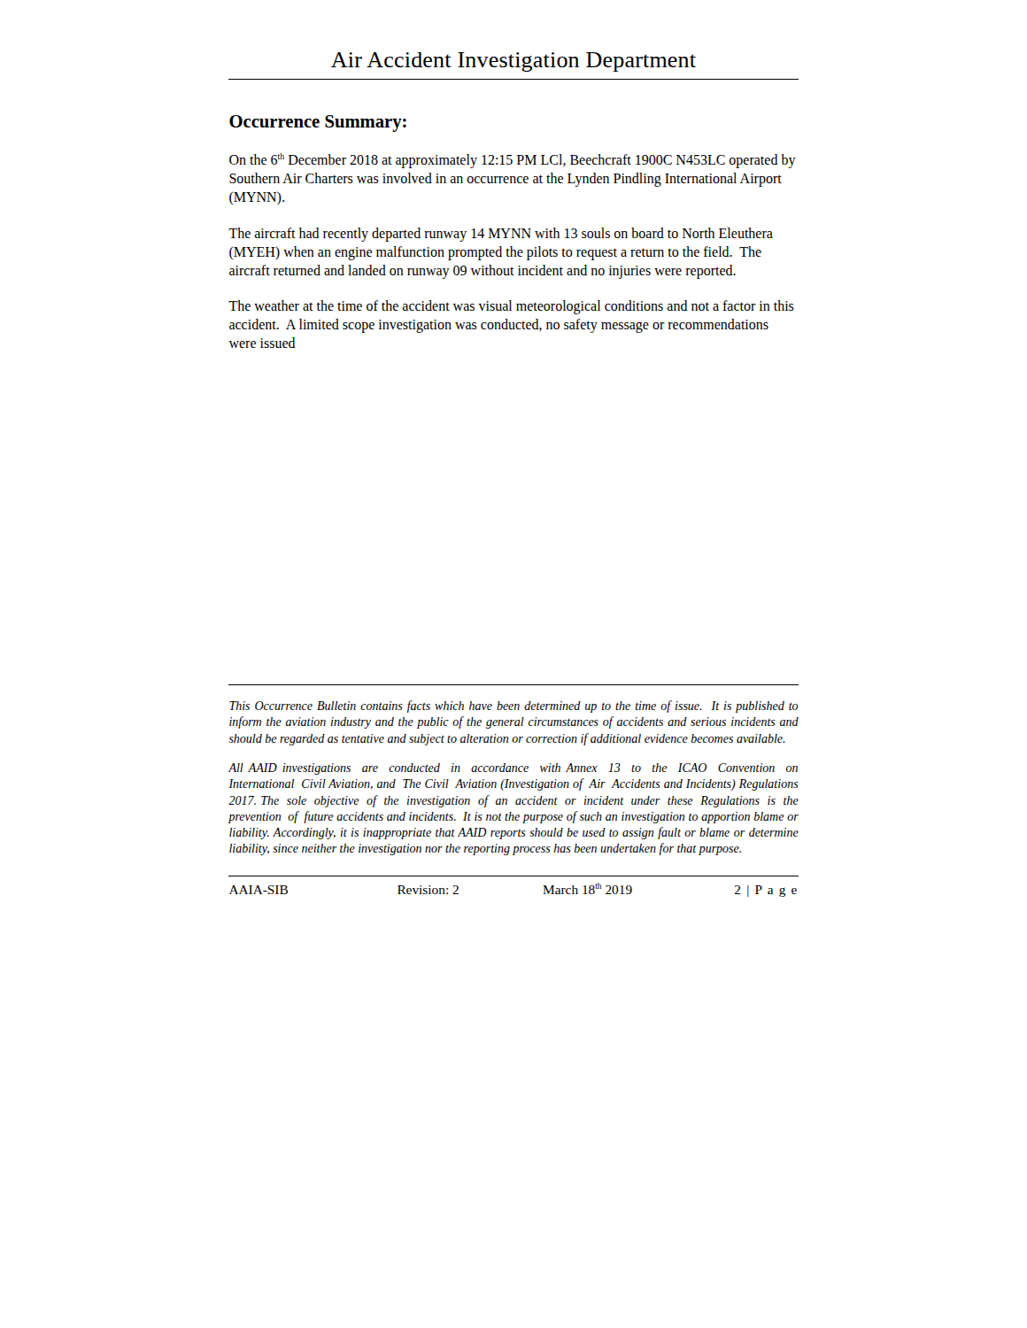Air Accident Investigation Department
Occurrence Summary:
On the 6th December 2018 at approximately 12:15 PM LCl, Beechcraft 1900C N453LC operated by Southern Air Charters was involved in an occurrence at the Lynden Pindling International Airport (MYNN).
The aircraft had recently departed runway 14 MYNN with 13 souls on board to North Eleuthera (MYEH) when an engine malfunction prompted the pilots to request a return to the field. The aircraft returned and landed on runway 09 without incident and no injuries were reported.
The weather at the time of the accident was visual meteorological conditions and not a factor in this accident. A limited scope investigation was conducted, no safety message or recommendations were issued
This Occurrence Bulletin contains facts which have been determined up to the time of issue. It is published to inform the aviation industry and the public of the general circumstances of accidents and serious incidents and should be regarded as tentative and subject to alteration or correction if additional evidence becomes available.
All AAID investigations are conducted in accordance with Annex 13 to the ICAO Convention on International Civil Aviation, and The Civil Aviation (Investigation of Air Accidents and Incidents) Regulations 2017. The sole objective of the investigation of an accident or incident under these Regulations is the prevention of future accidents and incidents. It is not the purpose of such an investigation to apportion blame or liability. Accordingly, it is inappropriate that AAID reports should be used to assign fault or blame or determine liability, since neither the investigation nor the reporting process has been undertaken for that purpose.
AAIA-SIB
Revision: 2
March 18th 2019
2 | P a g e